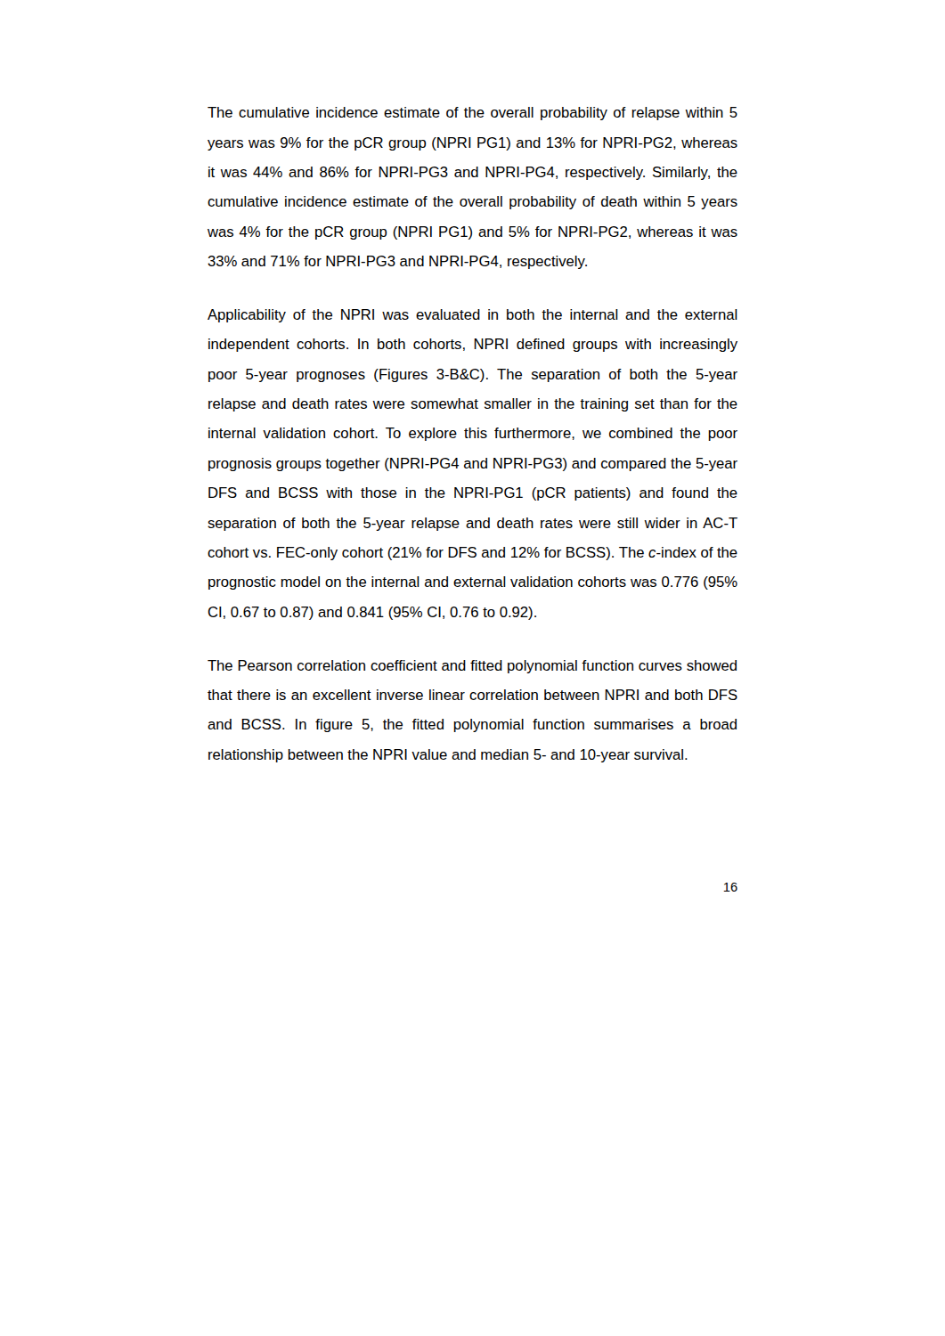The cumulative incidence estimate of the overall probability of relapse within 5 years was 9% for the pCR group (NPRI PG1) and 13% for NPRI-PG2, whereas it was 44% and 86% for NPRI-PG3 and NPRI-PG4, respectively. Similarly, the cumulative incidence estimate of the overall probability of death within 5 years was 4% for the pCR group (NPRI PG1) and 5% for NPRI-PG2, whereas it was 33% and 71% for NPRI-PG3 and NPRI-PG4, respectively.
Applicability of the NPRI was evaluated in both the internal and the external independent cohorts. In both cohorts, NPRI defined groups with increasingly poor 5-year prognoses (Figures 3-B&C). The separation of both the 5-year relapse and death rates were somewhat smaller in the training set than for the internal validation cohort. To explore this furthermore, we combined the poor prognosis groups together (NPRI-PG4 and NPRI-PG3) and compared the 5-year DFS and BCSS with those in the NPRI-PG1 (pCR patients) and found the separation of both the 5-year relapse and death rates were still wider in AC-T cohort vs. FEC-only cohort (21% for DFS and 12% for BCSS). The c-index of the prognostic model on the internal and external validation cohorts was 0.776 (95% CI, 0.67 to 0.87) and 0.841 (95% CI, 0.76 to 0.92).
The Pearson correlation coefficient and fitted polynomial function curves showed that there is an excellent inverse linear correlation between NPRI and both DFS and BCSS. In figure 5, the fitted polynomial function summarises a broad relationship between the NPRI value and median 5- and 10-year survival.
16